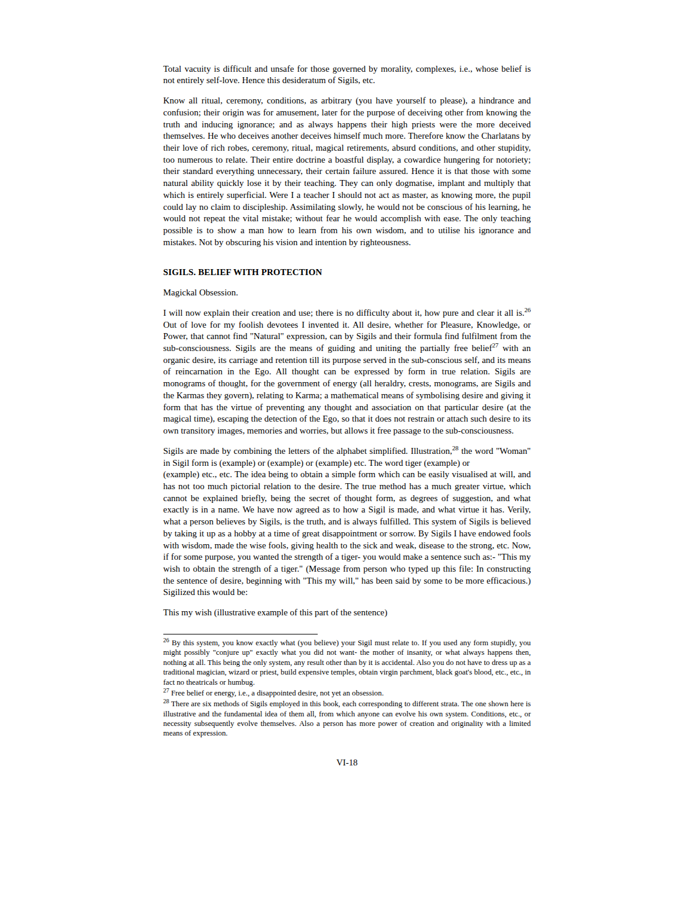Total vacuity is difficult and unsafe for those governed by morality, complexes, i.e., whose belief is not entirely self-love. Hence this desideratum of Sigils, etc.
Know all ritual, ceremony, conditions, as arbitrary (you have yourself to please), a hindrance and confusion; their origin was for amusement, later for the purpose of deceiving other from knowing the truth and inducing ignorance; and as always happens their high priests were the more deceived themselves. He who deceives another deceives himself much more. Therefore know the Charlatans by their love of rich robes, ceremony, ritual, magical retirements, absurd conditions, and other stupidity, too numerous to relate. Their entire doctrine a boastful display, a cowardice hungering for notoriety; their standard everything unnecessary, their certain failure assured. Hence it is that those with some natural ability quickly lose it by their teaching. They can only dogmatise, implant and multiply that which is entirely superficial. Were I a teacher I should not act as master, as knowing more, the pupil could lay no claim to discipleship. Assimilating slowly, he would not be conscious of his learning, he would not repeat the vital mistake; without fear he would accomplish with ease. The only teaching possible is to show a man how to learn from his own wisdom, and to utilise his ignorance and mistakes. Not by obscuring his vision and intention by righteousness.
SIGILS. BELIEF WITH PROTECTION
Magickal Obsession.
I will now explain their creation and use; there is no difficulty about it, how pure and clear it all is.26 Out of love for my foolish devotees I invented it. All desire, whether for Pleasure, Knowledge, or Power, that cannot find "Natural" expression, can by Sigils and their formula find fulfilment from the sub-consciousness. Sigils are the means of guiding and uniting the partially free belief27 with an organic desire, its carriage and retention till its purpose served in the sub-conscious self, and its means of reincarnation in the Ego. All thought can be expressed by form in true relation. Sigils are monograms of thought, for the government of energy (all heraldry, crests, monograms, are Sigils and the Karmas they govern), relating to Karma; a mathematical means of symbolising desire and giving it form that has the virtue of preventing any thought and association on that particular desire (at the magical time), escaping the detection of the Ego, so that it does not restrain or attach such desire to its own transitory images, memories and worries, but allows it free passage to the sub-consciousness.
Sigils are made by combining the letters of the alphabet simplified. Illustration,28 the word "Woman" in Sigil form is (example) or (example) or (example) etc. The word tiger (example) or
(example) etc., etc. The idea being to obtain a simple form which can be easily visualised at will, and has not too much pictorial relation to the desire. The true method has a much greater virtue, which cannot be explained briefly, being the secret of thought form, as degrees of suggestion, and what exactly is in a name. We have now agreed as to how a Sigil is made, and what virtue it has. Verily, what a person believes by Sigils, is the truth, and is always fulfilled. This system of Sigils is believed by taking it up as a hobby at a time of great disappointment or sorrow. By Sigils I have endowed fools with wisdom, made the wise fools, giving health to the sick and weak, disease to the strong, etc. Now, if for some purpose, you wanted the strength of a tiger- you would make a sentence such as:- "This my wish to obtain the strength of a tiger." (Message from person who typed up this file: In constructing the sentence of desire, beginning with "This my will," has been said by some to be more efficacious.) Sigilized this would be:
This my wish (illustrative example of this part of the sentence)
26 By this system, you know exactly what (you believe) your Sigil must relate to. If you used any form stupidly, you might possibly "conjure up" exactly what you did not want- the mother of insanity, or what always happens then, nothing at all. This being the only system, any result other than by it is accidental. Also you do not have to dress up as a traditional magician, wizard or priest, build expensive temples, obtain virgin parchment, black goat's blood, etc., etc., in fact no theatricals or humbug.
27 Free belief or energy, i.e., a disappointed desire, not yet an obsession.
28 There are six methods of Sigils employed in this book, each corresponding to different strata. The one shown here is illustrative and the fundamental idea of them all, from which anyone can evolve his own system. Conditions, etc., or necessity subsequently evolve themselves. Also a person has more power of creation and originality with a limited means of expression.
VI-18